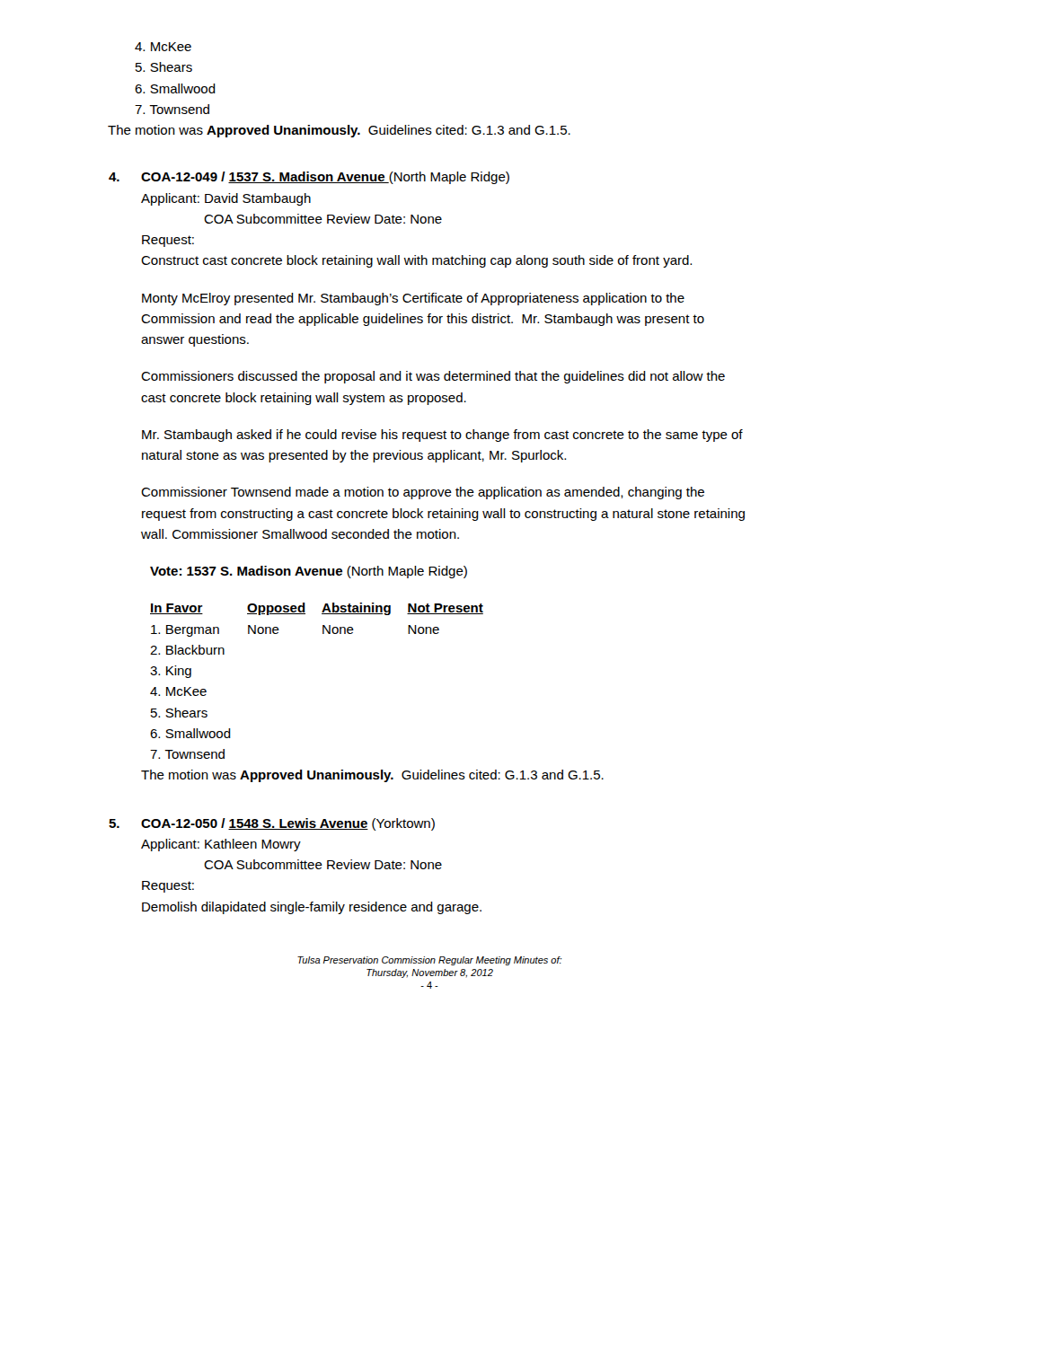4. McKee
5. Shears
6. Smallwood
7. Townsend
The motion was Approved Unanimously. Guidelines cited: G.1.3 and G.1.5.
| 4. | COA-12-049 / 1537 S. Madison Avenue (North Maple Ridge) Applicant: David Stambaugh COA Subcommittee Review Date: None Request: Construct cast concrete block retaining wall with matching cap along south side of front yard. Monty McElroy presented Mr. Stambaugh’s Certificate of Appropriateness application to the Commission and read the applicable guidelines for this district. Mr. Stambaugh was present to answer questions. Commissioners discussed the proposal and it was determined that the guidelines did not allow the cast concrete block retaining wall system as proposed. Mr. Stambaugh asked if he could revise his request to change from cast concrete to the same type of natural stone as was presented by the previous applicant, Mr. Spurlock. Commissioner Townsend made a motion to approve the application as amended, changing the request from constructing a cast concrete block retaining wall to constructing a natural stone retaining wall. Commissioner Smallwood seconded the motion. Vote: 1537 S. Madison Avenue (North Maple Ridge) / In Favor / Opposed / Abstaining / Not Present / / 1. Bergman / None / None / None / / 2. Blackburn / / / / / 3. King / / / / / 4. McKee / / / / / 5. Shears / / / / / 6. Smallwood / / / / / 7. Townsend / / / / The motion was Approved Unanimously. Guidelines cited: G.1.3 and G.1.5. |
| 5. | COA-12-050 / 1548 S. Lewis Avenue (Yorktown) Applicant: Kathleen Mowry COA Subcommittee Review Date: None Request: Demolish dilapidated single-family residence and garage. |
Tulsa Preservation Commission Regular Meeting Minutes of:
Thursday, November 8, 2012
- 4 -